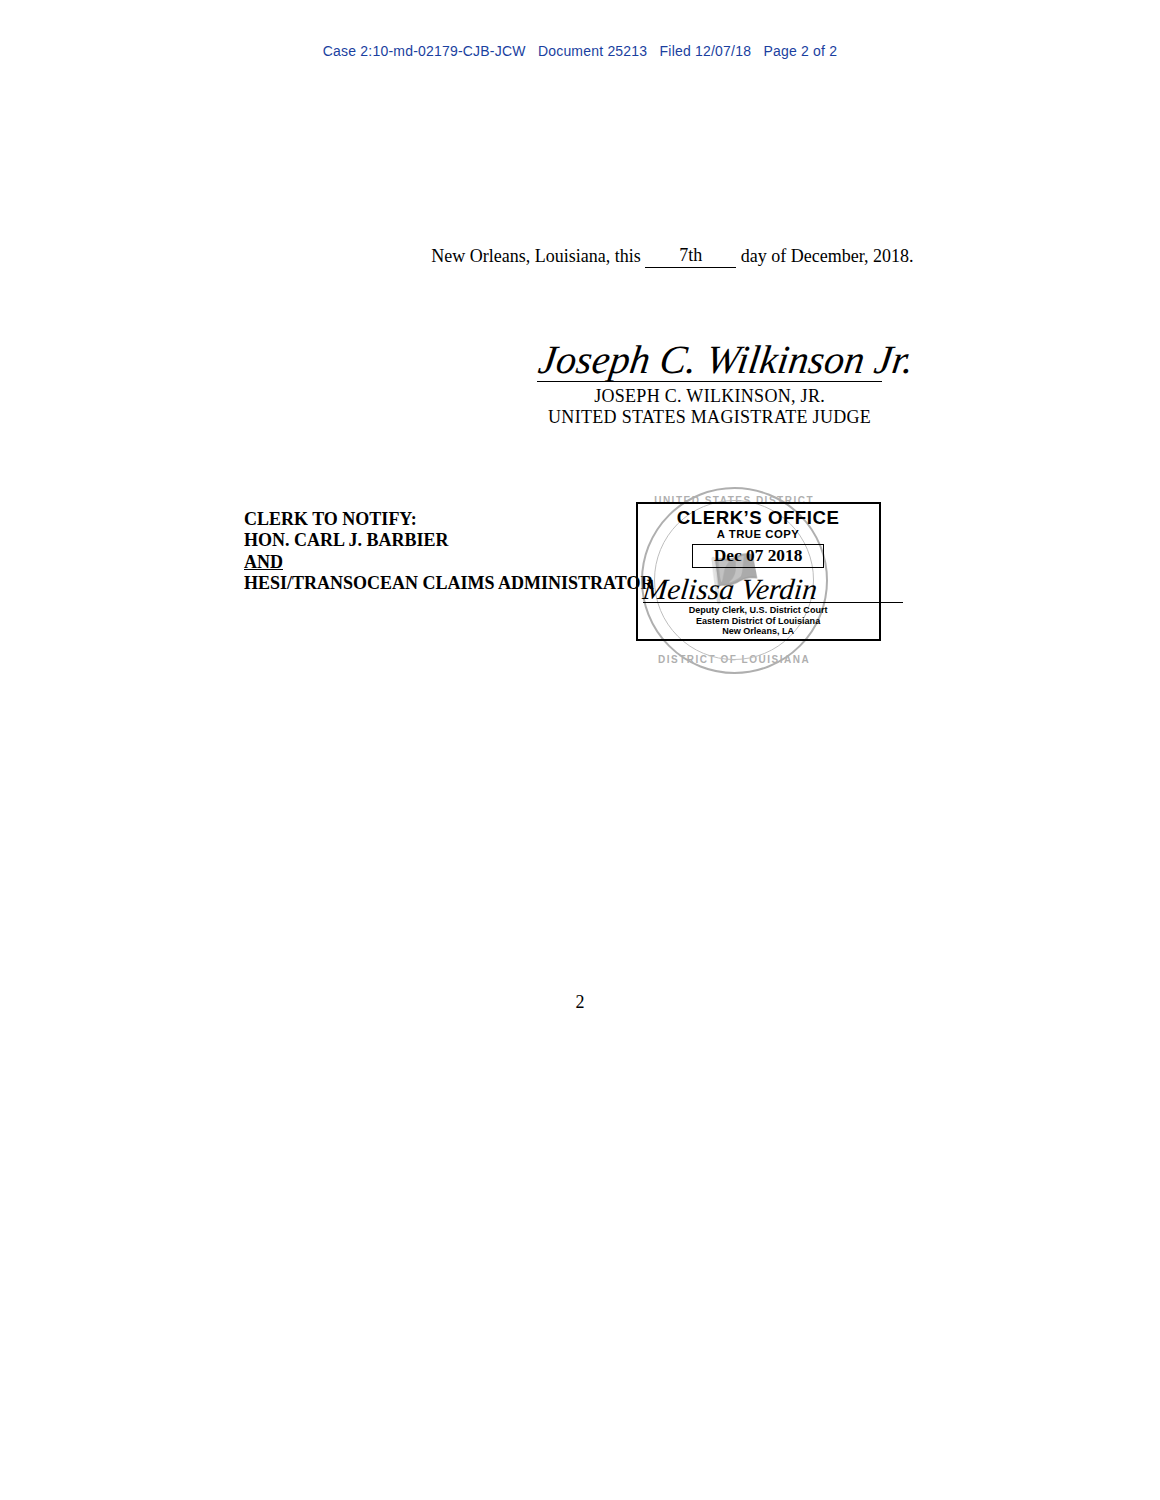Case 2:10-md-02179-CJB-JCW Document 25213 Filed 12/07/18 Page 2 of 2
New Orleans, Louisiana, this 7th day of December, 2018.
Joseph C. Wilkinson Jr.
JOSEPH C. WILKINSON, JR.
UNITED STATES MAGISTRATE JUDGE
CLERK TO NOTIFY:
HON. CARL J. BARBIER
AND
HESI/TRANSOCEAN CLAIMS ADMINISTRATOR
UNITED STATES DISTRICT
🏴
DISTRICT OF LOUISIANA
CLERK’S OFFICE
A TRUE COPY
Dec 07 2018
Melissa Verdin
Deputy Clerk, U.S. District Court
Eastern District Of Louisiana
New Orleans, LA
2